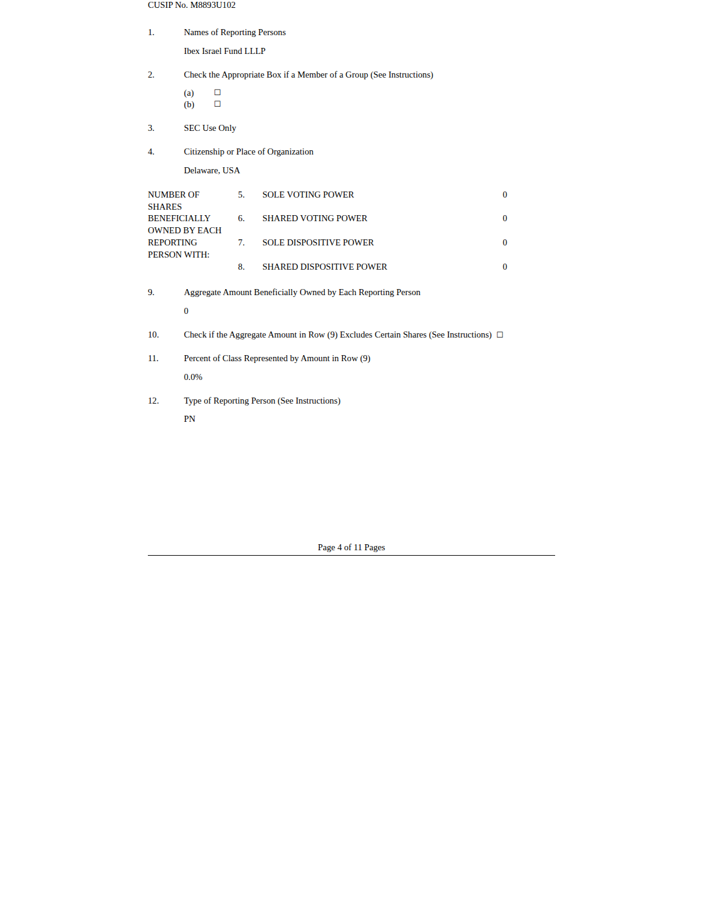CUSIP No. M8893U102
1.
Names of Reporting Persons
Ibex Israel Fund LLLP
2.
Check the Appropriate Box if a Member of a Group (See Instructions)
(a)
☐
(b)
☐
3.
SEC Use Only
4.
Citizenship or Place of Organization
Delaware, USA
| NUMBER OF SHARES | 5. | SOLE VOTING POWER | 0 |
| BENEFICIALLY OWNED BY EACH | 6. | SHARED VOTING POWER | 0 |
| REPORTING PERSON WITH: | 7. | SOLE DISPOSITIVE POWER | 0 |
| | 8. | SHARED DISPOSITIVE POWER | 0 |
9.
Aggregate Amount Beneficially Owned by Each Reporting Person
0
10.
Check if the Aggregate Amount in Row (9) Excludes Certain Shares (See Instructions) ☐
11.
Percent of Class Represented by Amount in Row (9)
0.0%
12.
Type of Reporting Person (See Instructions)
PN
Page 4 of 11 Pages